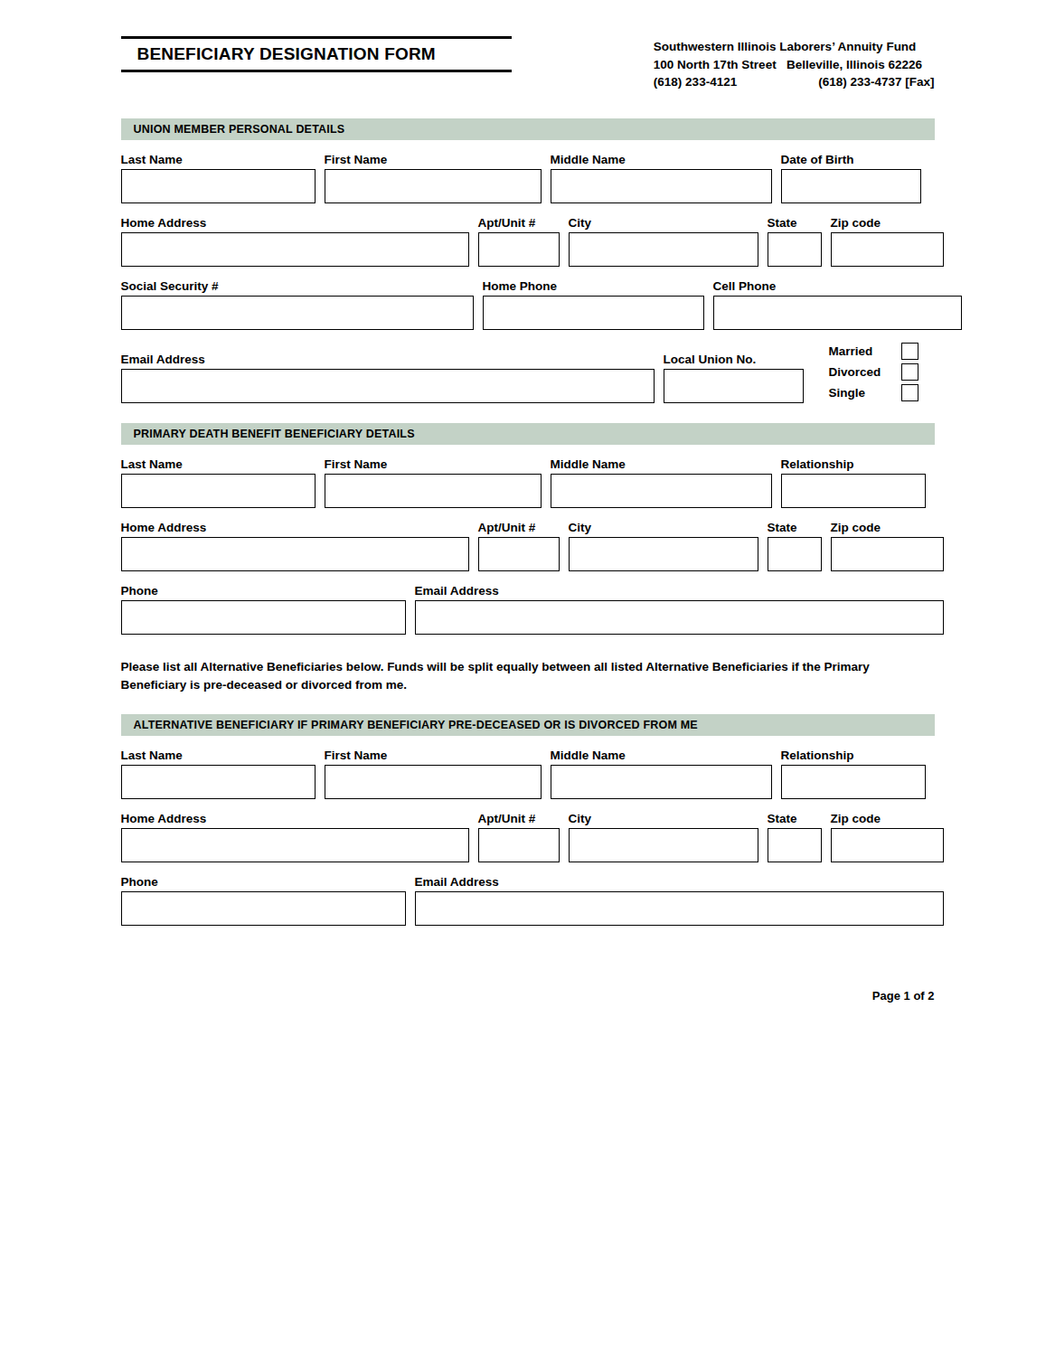BENEFICIARY DESIGNATION FORM
Southwestern Illinois Laborers’ Annuity Fund
100 North 17th Street Belleville, Illinois 62226
(618) 233-4121 (618) 233-4737 [Fax]
UNION MEMBER PERSONAL DETAILS
Last Name
First Name
Middle Name
Date of Birth
Home Address
Apt/Unit #
City
State
Zip code
Social Security #
Home Phone
Cell Phone
Email Address
Local Union No.
Married
Divorced
Single
PRIMARY DEATH BENEFIT BENEFICIARY DETAILS
Last Name
First Name
Middle Name
Relationship
Home Address
Apt/Unit #
City
State
Zip code
Phone
Email Address
Please list all Alternative Beneficiaries below. Funds will be split equally between all listed Alternative Beneficiaries if the Primary Beneficiary is pre-deceased or divorced from me.
ALTERNATIVE BENEFICIARY IF PRIMARY BENEFICIARY PRE-DECEASED OR IS DIVORCED FROM ME
Last Name
First Name
Middle Name
Relationship
Home Address
Apt/Unit #
City
State
Zip code
Phone
Email Address
Page 1 of 2